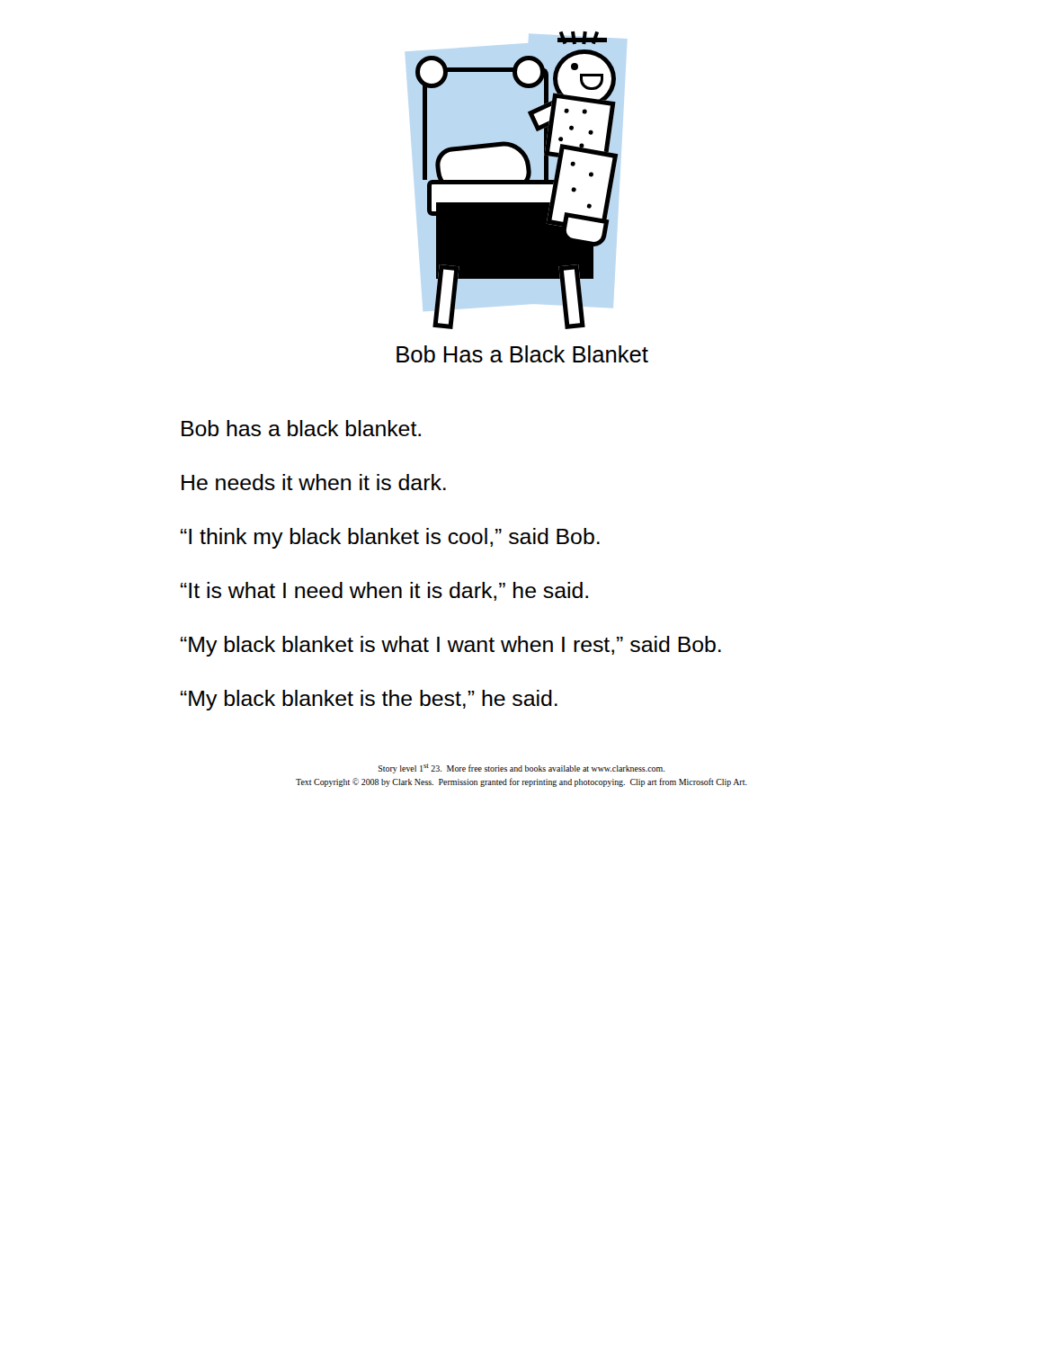Bob Has a Black Blanket
Bob has a black blanket.
He needs it when it is dark.
“I think my black blanket is cool,” said Bob.
“It is what I need when it is dark,” he said.
“My black blanket is what I want when I rest,” said Bob.
“My black blanket is the best,” he said.
Story level 1st 23. More free stories and books available at www.clarkness.com.
Text Copyright © 2008 by Clark Ness. Permission granted for reprinting and photocopying. Clip art from Microsoft Clip Art.